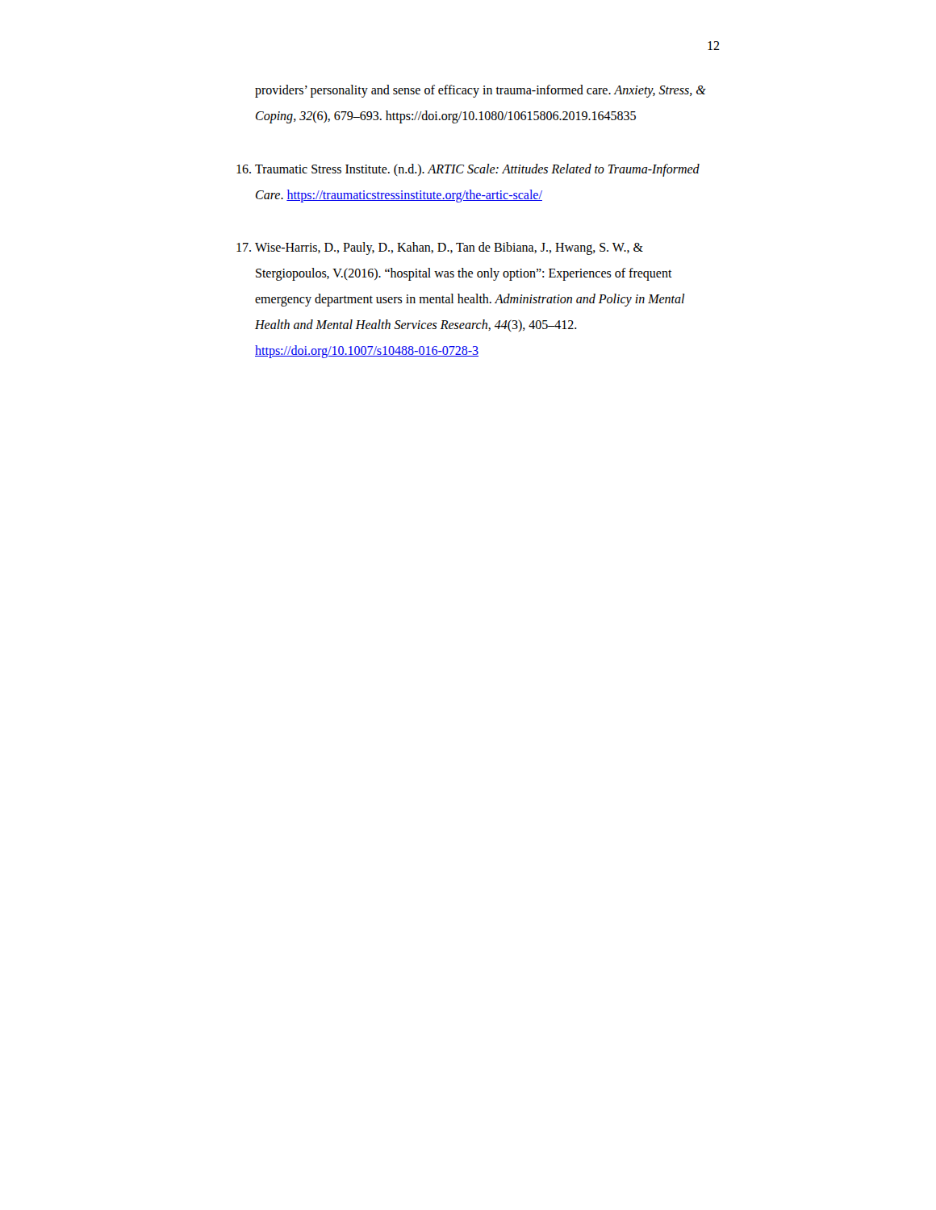12
providers’ personality and sense of efficacy in trauma-informed care. Anxiety, Stress, & Coping, 32(6), 679–693. https://doi.org/10.1080/10615806.2019.1645835
Traumatic Stress Institute. (n.d.). ARTIC Scale: Attitudes Related to Trauma-Informed Care. https://traumaticstressinstitute.org/the-artic-scale/
Wise-Harris, D., Pauly, D., Kahan, D., Tan de Bibiana, J., Hwang, S. W., & Stergiopoulos, V.(2016). “hospital was the only option”: Experiences of frequent emergency department users in mental health. Administration and Policy in Mental Health and Mental Health Services Research, 44(3), 405–412. https://doi.org/10.1007/s10488-016-0728-3